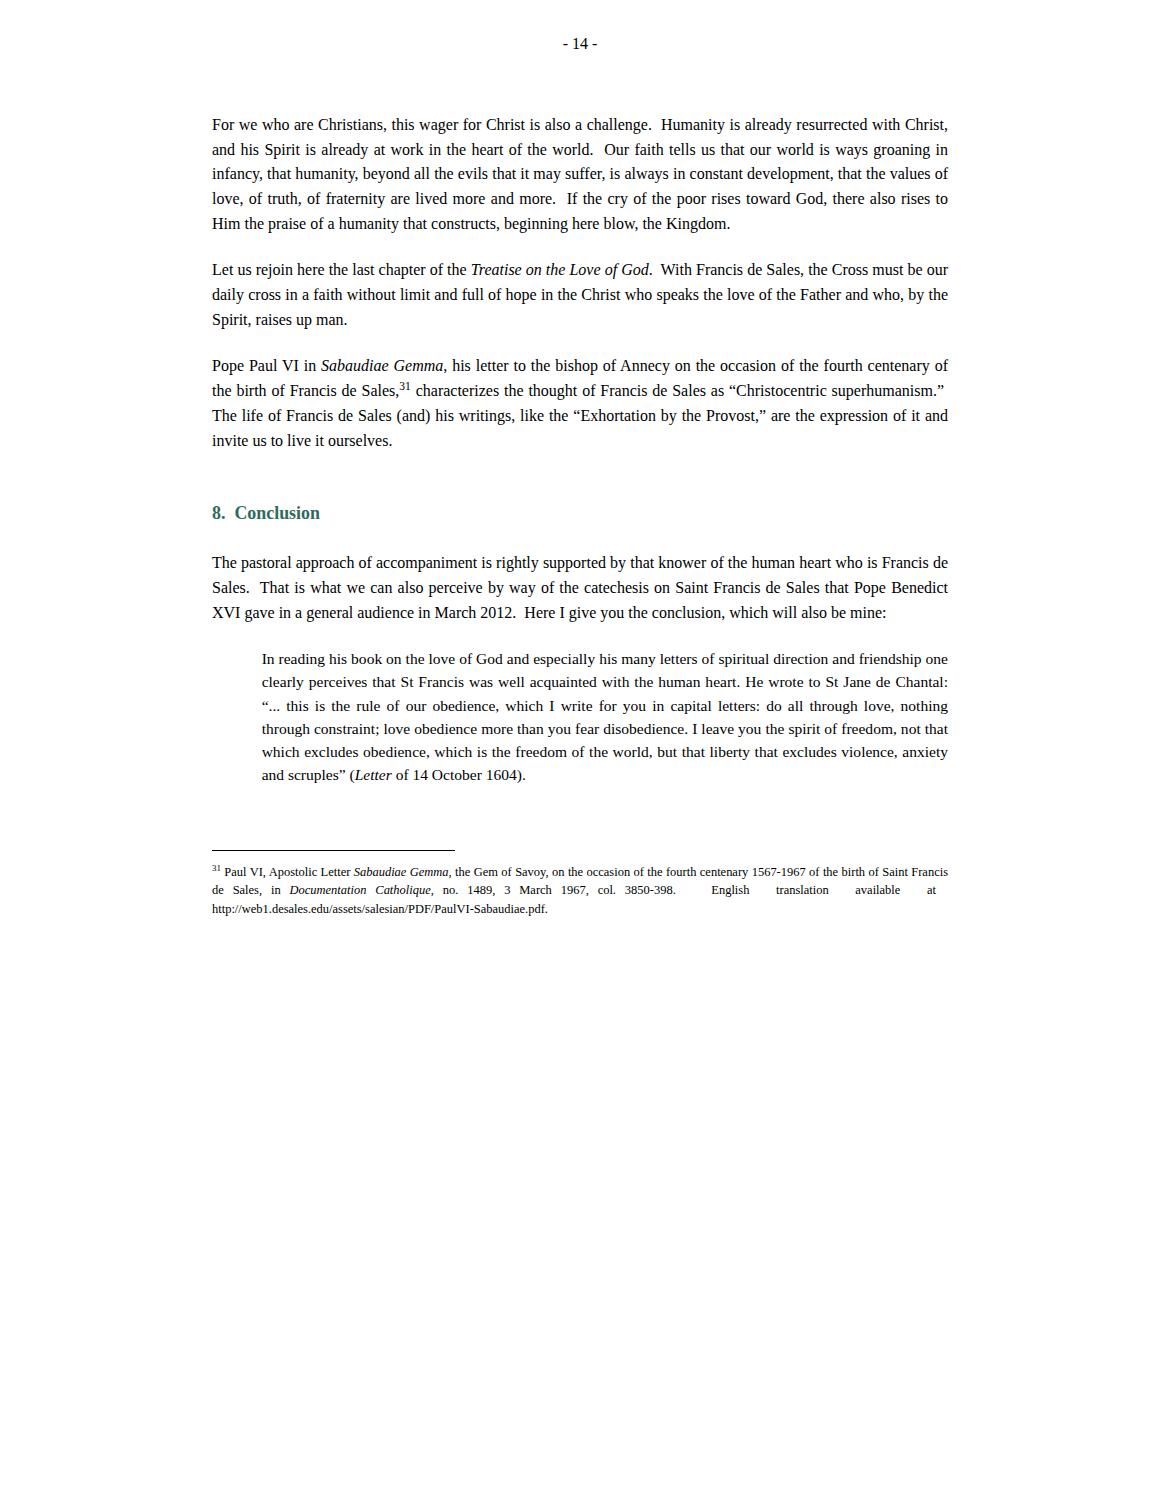- 14 -
For we who are Christians, this wager for Christ is also a challenge. Humanity is already resurrected with Christ, and his Spirit is already at work in the heart of the world. Our faith tells us that our world is ways groaning in infancy, that humanity, beyond all the evils that it may suffer, is always in constant development, that the values of love, of truth, of fraternity are lived more and more. If the cry of the poor rises toward God, there also rises to Him the praise of a humanity that constructs, beginning here blow, the Kingdom.
Let us rejoin here the last chapter of the Treatise on the Love of God. With Francis de Sales, the Cross must be our daily cross in a faith without limit and full of hope in the Christ who speaks the love of the Father and who, by the Spirit, raises up man.
Pope Paul VI in Sabaudiae Gemma, his letter to the bishop of Annecy on the occasion of the fourth centenary of the birth of Francis de Sales,31 characterizes the thought of Francis de Sales as “Christocentric superhumanism.” The life of Francis de Sales (and) his writings, like the “Exhortation by the Provost,” are the expression of it and invite us to live it ourselves.
8. Conclusion
The pastoral approach of accompaniment is rightly supported by that knower of the human heart who is Francis de Sales. That is what we can also perceive by way of the catechesis on Saint Francis de Sales that Pope Benedict XVI gave in a general audience in March 2012. Here I give you the conclusion, which will also be mine:
In reading his book on the love of God and especially his many letters of spiritual direction and friendship one clearly perceives that St Francis was well acquainted with the human heart. He wrote to St Jane de Chantal: “... this is the rule of our obedience, which I write for you in capital letters: do all through love, nothing through constraint; love obedience more than you fear disobedience. I leave you the spirit of freedom, not that which excludes obedience, which is the freedom of the world, but that liberty that excludes violence, anxiety and scruples” (Letter of 14 October 1604).
31 Paul VI, Apostolic Letter Sabaudiae Gemma, the Gem of Savoy, on the occasion of the fourth centenary 1567-1967 of the birth of Saint Francis de Sales, in Documentation Catholique, no. 1489, 3 March 1967, col. 3850-398. English translation available at http://web1.desales.edu/assets/salesian/PDF/PaulVI-Sabaudiae.pdf.